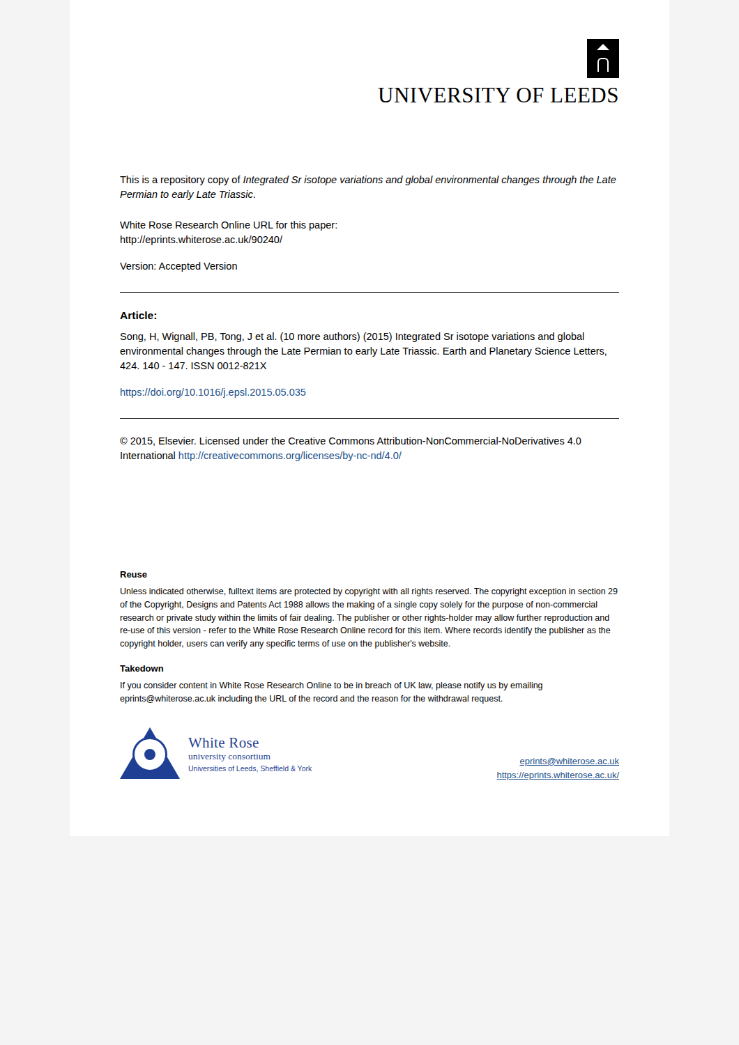UNIVERSITY OF LEEDS
This is a repository copy of Integrated Sr isotope variations and global environmental changes through the Late Permian to early Late Triassic.
White Rose Research Online URL for this paper:
http://eprints.whiterose.ac.uk/90240/
Version: Accepted Version
Article:
Song, H, Wignall, PB, Tong, J et al. (10 more authors) (2015) Integrated Sr isotope variations and global environmental changes through the Late Permian to early Late Triassic. Earth and Planetary Science Letters, 424. 140 - 147. ISSN 0012-821X
https://doi.org/10.1016/j.epsl.2015.05.035
© 2015, Elsevier. Licensed under the Creative Commons Attribution-NonCommercial-NoDerivatives 4.0 International http://creativecommons.org/licenses/by-nc-nd/4.0/
Reuse
Unless indicated otherwise, fulltext items are protected by copyright with all rights reserved. The copyright exception in section 29 of the Copyright, Designs and Patents Act 1988 allows the making of a single copy solely for the purpose of non-commercial research or private study within the limits of fair dealing. The publisher or other rights-holder may allow further reproduction and re-use of this version - refer to the White Rose Research Online record for this item. Where records identify the publisher as the copyright holder, users can verify any specific terms of use on the publisher's website.
Takedown
If you consider content in White Rose Research Online to be in breach of UK law, please notify us by emailing eprints@whiterose.ac.uk including the URL of the record and the reason for the withdrawal request.
White Rose
university consortium
Universities of Leeds, Sheffield & York
eprints@whiterose.ac.uk
https://eprints.whiterose.ac.uk/